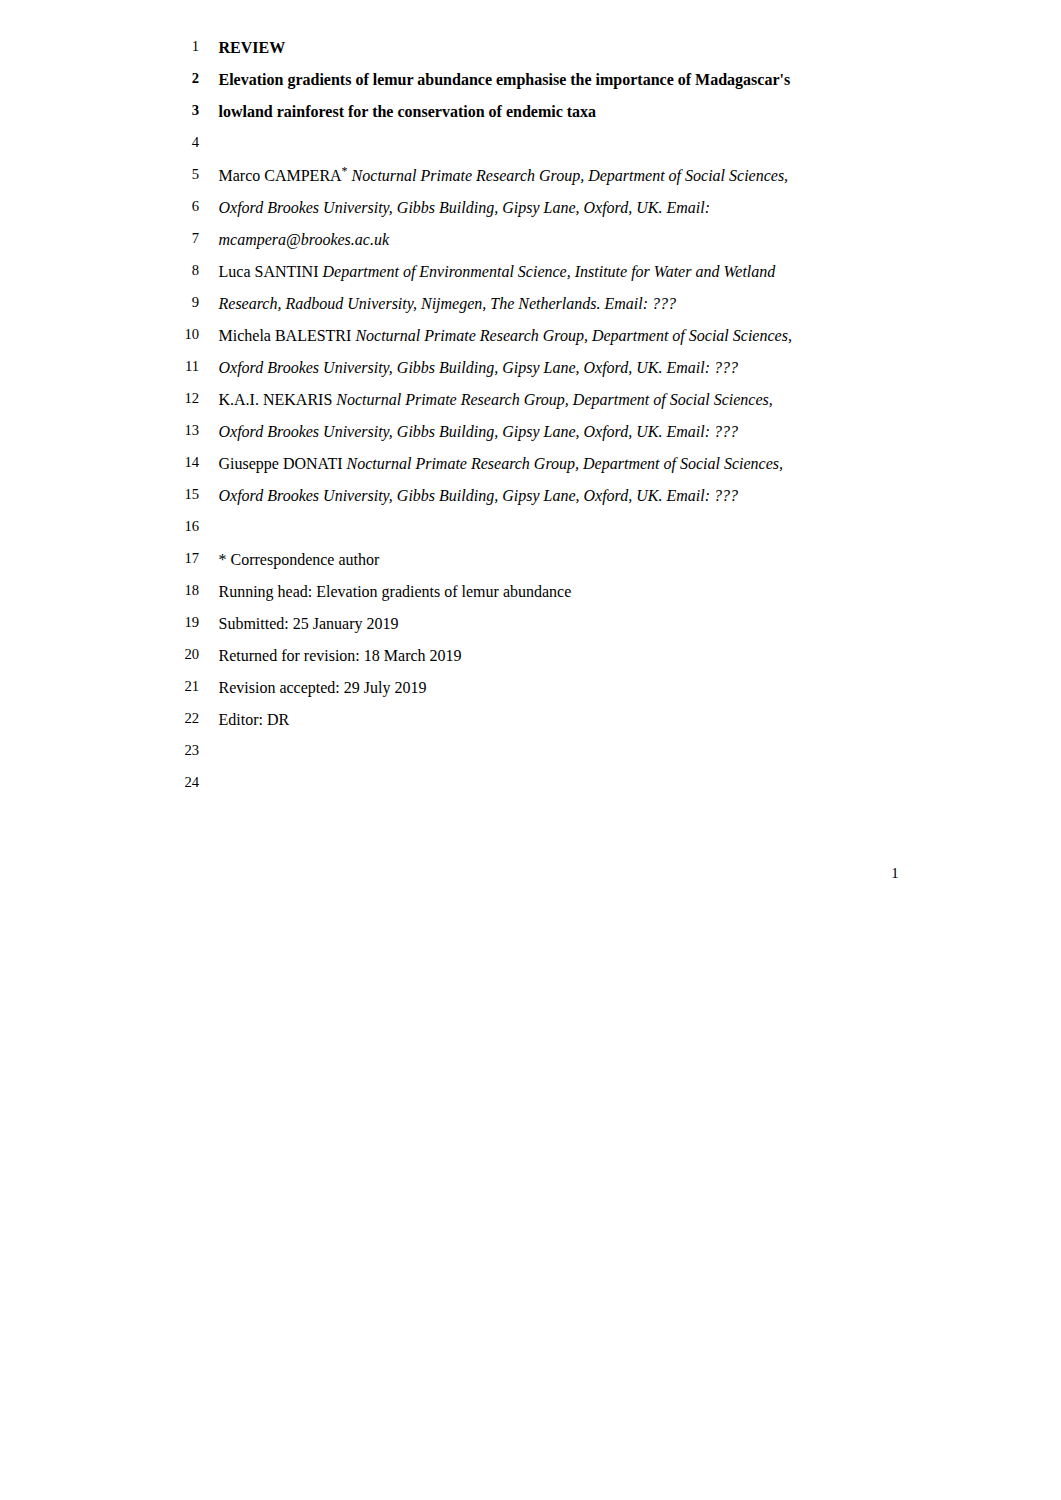REVIEW
Elevation gradients of lemur abundance emphasise the importance of Madagascar's
lowland rainforest for the conservation of endemic taxa
Marco CAMPERA* Nocturnal Primate Research Group, Department of Social Sciences,
Oxford Brookes University, Gibbs Building, Gipsy Lane, Oxford, UK. Email:
mcampera@brookes.ac.uk
Luca SANTINI Department of Environmental Science, Institute for Water and Wetland
Research, Radboud University, Nijmegen, The Netherlands. Email: ???
Michela BALESTRI Nocturnal Primate Research Group, Department of Social Sciences,
Oxford Brookes University, Gibbs Building, Gipsy Lane, Oxford, UK. Email: ???
K.A.I. NEKARIS Nocturnal Primate Research Group, Department of Social Sciences,
Oxford Brookes University, Gibbs Building, Gipsy Lane, Oxford, UK. Email: ???
Giuseppe DONATI Nocturnal Primate Research Group, Department of Social Sciences,
Oxford Brookes University, Gibbs Building, Gipsy Lane, Oxford, UK. Email: ???
* Correspondence author
Running head: Elevation gradients of lemur abundance
Submitted: 25 January 2019
Returned for revision: 18 March 2019
Revision accepted: 29 July 2019
Editor: DR
1